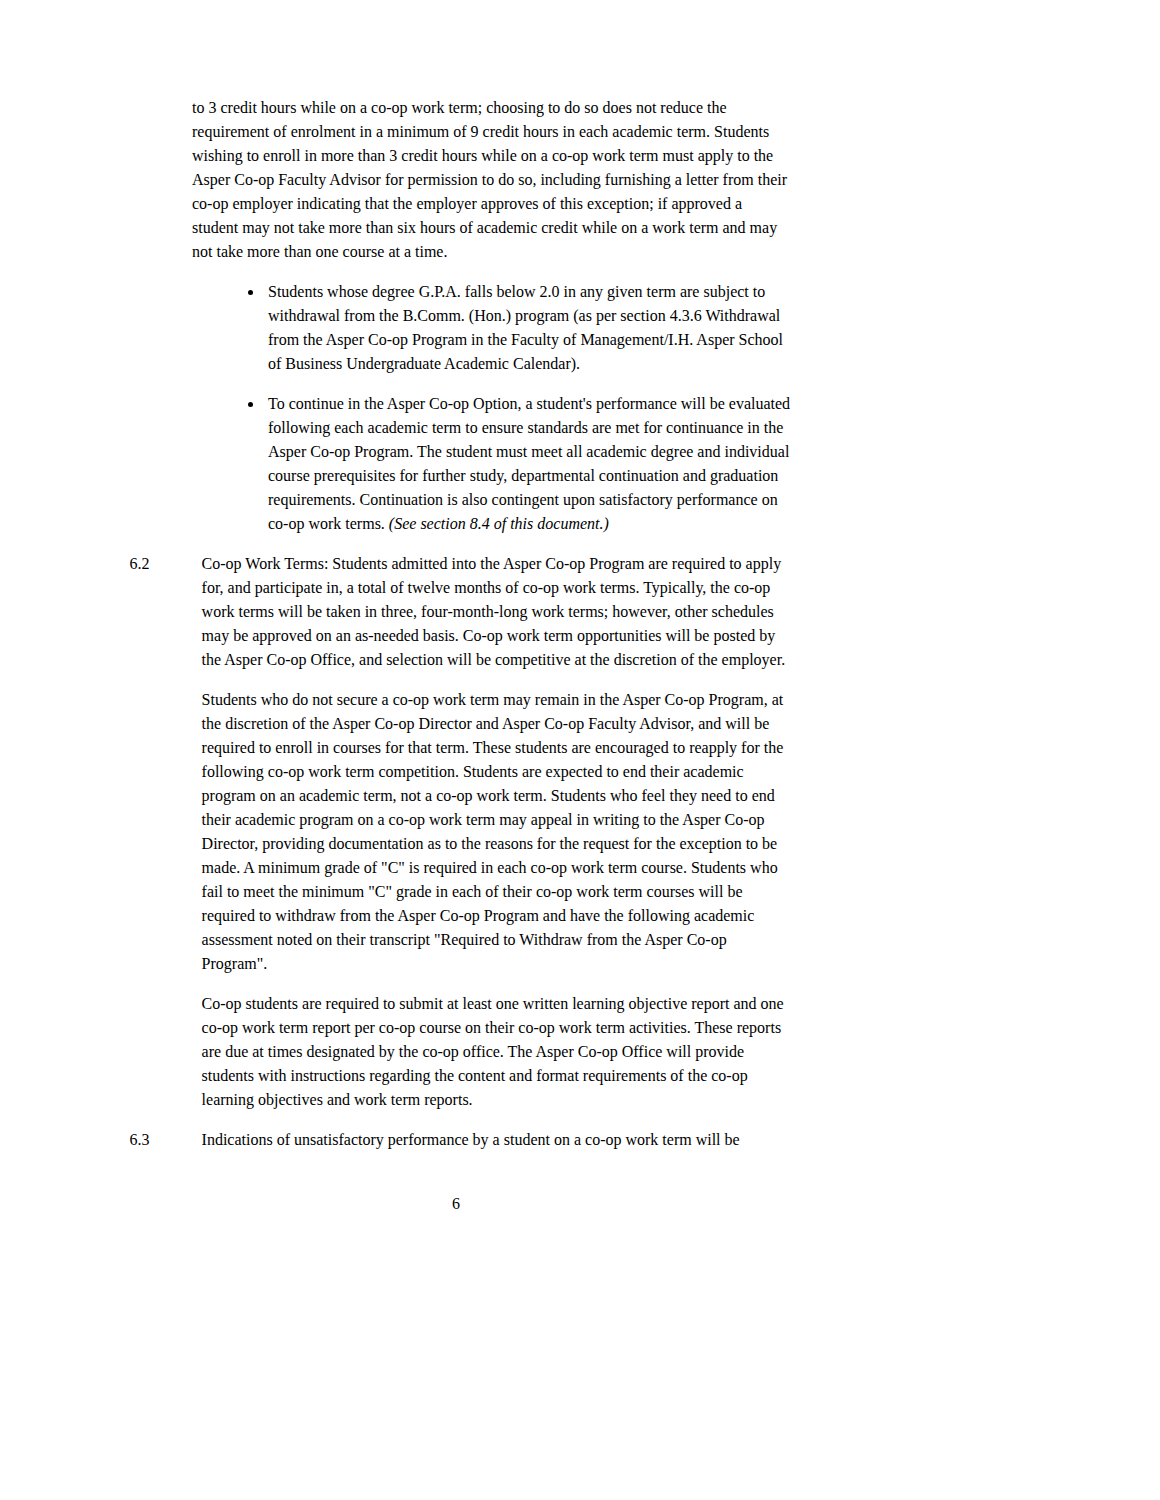to 3 credit hours while on a co-op work term; choosing to do so does not reduce the requirement of enrolment in a minimum of 9 credit hours in each academic term. Students wishing to enroll in more than 3 credit hours while on a co-op work term must apply to the Asper Co-op Faculty Advisor for permission to do so, including furnishing a letter from their co-op employer indicating that the employer approves of this exception; if approved a student may not take more than six hours of academic credit while on a work term and may not take more than one course at a time.
Students whose degree G.P.A. falls below 2.0 in any given term are subject to withdrawal from the B.Comm. (Hon.) program (as per section 4.3.6 Withdrawal from the Asper Co-op Program in the Faculty of Management/I.H. Asper School of Business Undergraduate Academic Calendar).
To continue in the Asper Co-op Option, a student's performance will be evaluated following each academic term to ensure standards are met for continuance in the Asper Co-op Program. The student must meet all academic degree and individual course prerequisites for further study, departmental continuation and graduation requirements. Continuation is also contingent upon satisfactory performance on co-op work terms. (See section 8.4 of this document.)
6.2
Co-op Work Terms: Students admitted into the Asper Co-op Program are required to apply for, and participate in, a total of twelve months of co-op work terms. Typically, the co-op work terms will be taken in three, four-month-long work terms; however, other schedules may be approved on an as-needed basis. Co-op work term opportunities will be posted by the Asper Co-op Office, and selection will be competitive at the discretion of the employer.
Students who do not secure a co-op work term may remain in the Asper Co-op Program, at the discretion of the Asper Co-op Director and Asper Co-op Faculty Advisor, and will be required to enroll in courses for that term. These students are encouraged to reapply for the following co-op work term competition. Students are expected to end their academic program on an academic term, not a co-op work term. Students who feel they need to end their academic program on a co-op work term may appeal in writing to the Asper Co-op Director, providing documentation as to the reasons for the request for the exception to be made. A minimum grade of "C" is required in each co-op work term course. Students who fail to meet the minimum "C" grade in each of their co-op work term courses will be required to withdraw from the Asper Co-op Program and have the following academic assessment noted on their transcript "Required to Withdraw from the Asper Co-op Program".
Co-op students are required to submit at least one written learning objective report and one co-op work term report per co-op course on their co-op work term activities. These reports are due at times designated by the co-op office. The Asper Co-op Office will provide students with instructions regarding the content and format requirements of the co-op learning objectives and work term reports.
6.3
Indications of unsatisfactory performance by a student on a co-op work term will be
6